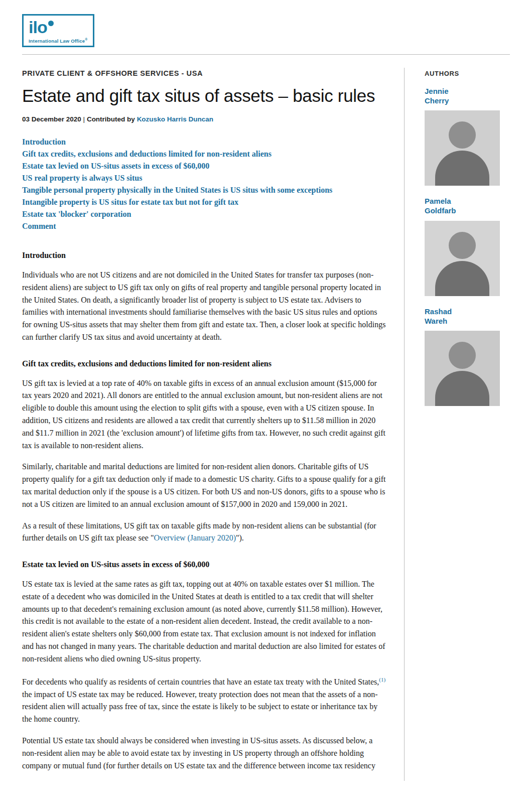ilo International Law Office®
Private Client & Offshore Services - USA
Estate and gift tax situs of assets – basic rules
03 December 2020 | Contributed by Kozusko Harris Duncan
Introduction Gift tax credits, exclusions and deductions limited for non-resident aliens Estate tax levied on US-situs assets in excess of $60,000 US real property is always US situs Tangible personal property physically in the United States is US situs with some exceptions Intangible property is US situs for estate tax but not for gift tax Estate tax 'blocker' corporation Comment
Introduction
Individuals who are not US citizens and are not domiciled in the United States for transfer tax purposes (non-resident aliens) are subject to US gift tax only on gifts of real property and tangible personal property located in the United States. On death, a significantly broader list of property is subject to US estate tax. Advisers to families with international investments should familiarise themselves with the basic US situs rules and options for owning US-situs assets that may shelter them from gift and estate tax. Then, a closer look at specific holdings can further clarify US tax situs and avoid uncertainty at death.
Gift tax credits, exclusions and deductions limited for non-resident aliens
US gift tax is levied at a top rate of 40% on taxable gifts in excess of an annual exclusion amount ($15,000 for tax years 2020 and 2021). All donors are entitled to the annual exclusion amount, but non-resident aliens are not eligible to double this amount using the election to split gifts with a spouse, even with a US citizen spouse. In addition, US citizens and residents are allowed a tax credit that currently shelters up to $11.58 million in 2020 and $11.7 million in 2021 (the 'exclusion amount') of lifetime gifts from tax. However, no such credit against gift tax is available to non-resident aliens.
Similarly, charitable and marital deductions are limited for non-resident alien donors. Charitable gifts of US property qualify for a gift tax deduction only if made to a domestic US charity. Gifts to a spouse qualify for a gift tax marital deduction only if the spouse is a US citizen. For both US and non-US donors, gifts to a spouse who is not a US citizen are limited to an annual exclusion amount of $157,000 in 2020 and 159,000 in 2021.
As a result of these limitations, US gift tax on taxable gifts made by non-resident aliens can be substantial (for further details on US gift tax please see "Overview (January 2020)").
Estate tax levied on US-situs assets in excess of $60,000
US estate tax is levied at the same rates as gift tax, topping out at 40% on taxable estates over $1 million. The estate of a decedent who was domiciled in the United States at death is entitled to a tax credit that will shelter amounts up to that decedent's remaining exclusion amount (as noted above, currently $11.58 million). However, this credit is not available to the estate of a non-resident alien decedent. Instead, the credit available to a non-resident alien's estate shelters only $60,000 from estate tax. That exclusion amount is not indexed for inflation and has not changed in many years. The charitable deduction and marital deduction are also limited for estates of non-resident aliens who died owning US-situs property.
For decedents who qualify as residents of certain countries that have an estate tax treaty with the United States,(1) the impact of US estate tax may be reduced. However, treaty protection does not mean that the assets of a non-resident alien will actually pass free of tax, since the estate is likely to be subject to estate or inheritance tax by the home country.
Potential US estate tax should always be considered when investing in US-situs assets. As discussed below, a non-resident alien may be able to avoid estate tax by investing in US property through an offshore holding company or mutual fund (for further details on US estate tax and the difference between income tax residency
Authors
Jennie
Cherry
Pamela
Goldfarb
Rashad
Wareh